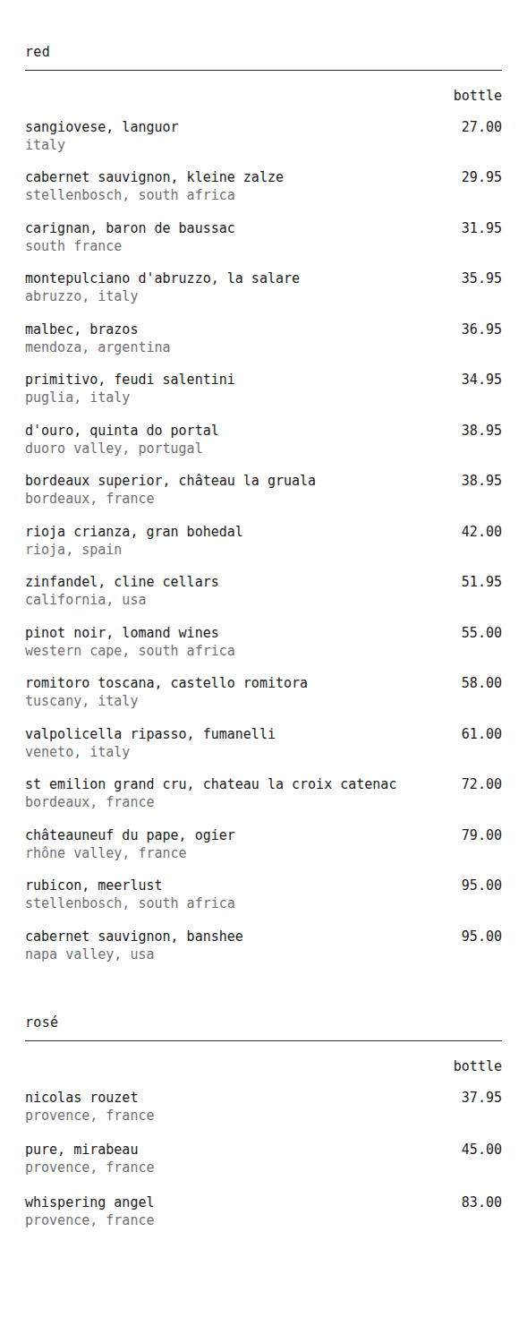red
bottle
| sangiovese, languor italy | 27.00 |
| cabernet sauvignon, kleine zalze stellenbosch, south africa | 29.95 |
| carignan, baron de baussac south france | 31.95 |
| montepulciano d'abruzzo, la salare abruzzo, italy | 35.95 |
| malbec, brazos mendoza, argentina | 36.95 |
| primitivo, feudi salentini puglia, italy | 34.95 |
| d'ouro, quinta do portal duoro valley, portugal | 38.95 |
| bordeaux superior, château la gruala bordeaux, france | 38.95 |
| rioja crianza, gran bohedal rioja, spain | 42.00 |
| zinfandel, cline cellars california, usa | 51.95 |
| pinot noir, lomand wines western cape, south africa | 55.00 |
| romitoro toscana, castello romitora tuscany, italy | 58.00 |
| valpolicella ripasso, fumanelli veneto, italy | 61.00 |
| st emilion grand cru, chateau la croix catenac bordeaux, france | 72.00 |
| châteauneuf du pape, ogier rhône valley, france | 79.00 |
| rubicon, meerlust stellenbosch, south africa | 95.00 |
| cabernet sauvignon, banshee napa valley, usa | 95.00 |
rosé
bottle
| nicolas rouzet provence, france | 37.95 |
| pure, mirabeau provence, france | 45.00 |
| whispering angel provence, france | 83.00 |